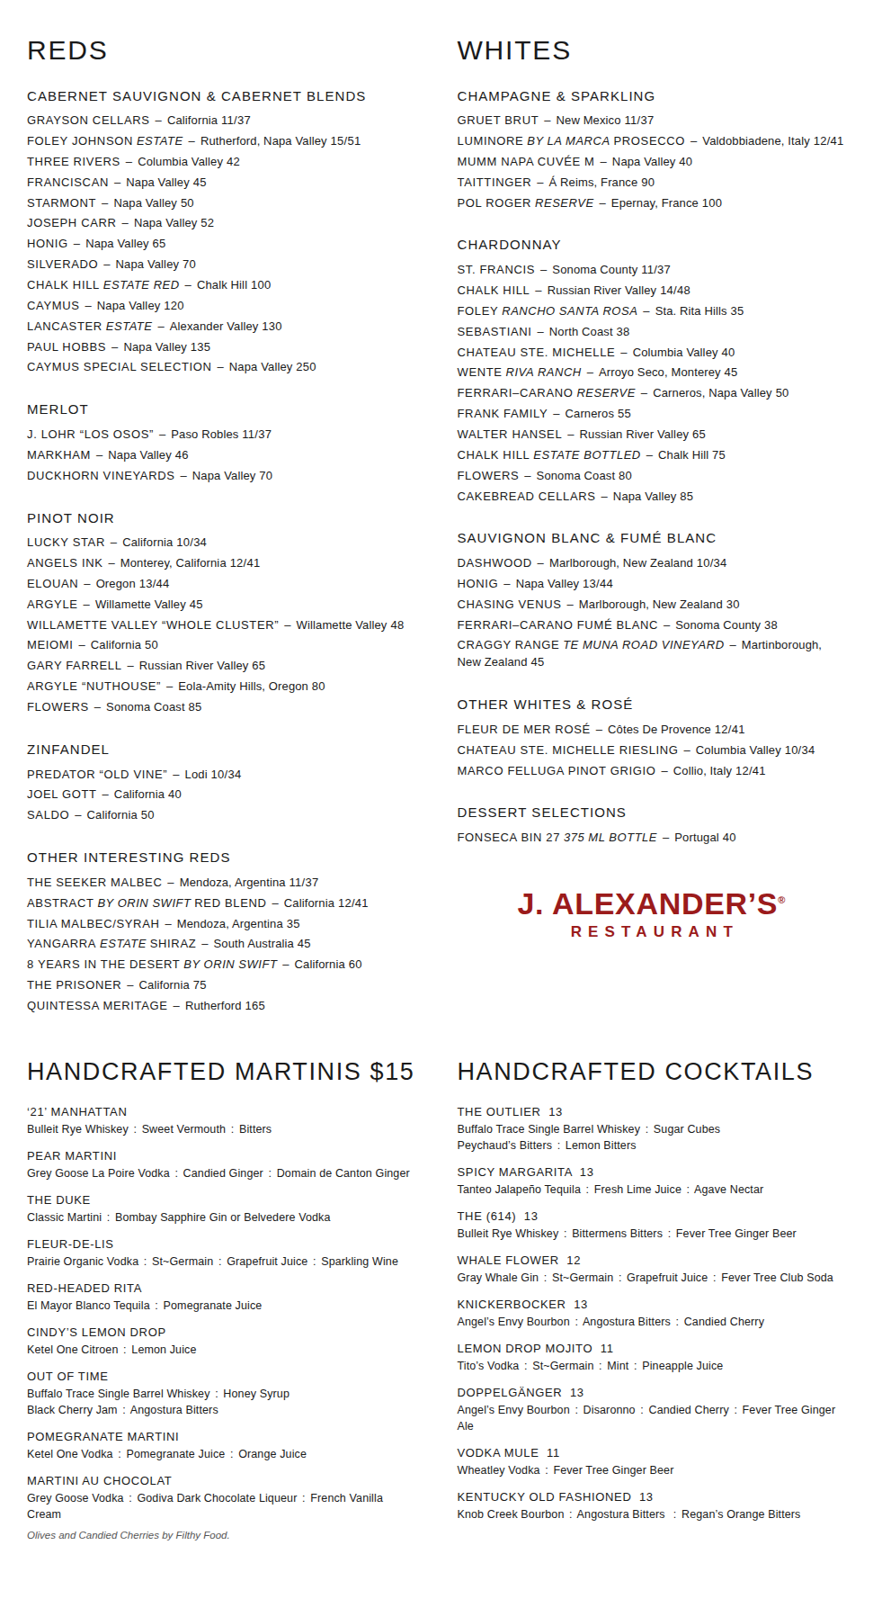Reds
Cabernet Sauvignon & Cabernet Blends
Grayson Cellars – California 11/37
Foley Johnson Estate – Rutherford, Napa Valley 15/51
Three Rivers – Columbia Valley 42
Franciscan – Napa Valley 45
Starmont – Napa Valley 50
Joseph Carr – Napa Valley 52
Honig – Napa Valley 65
Silverado – Napa Valley 70
Chalk Hill Estate Red – Chalk Hill 100
Caymus – Napa Valley 120
Lancaster Estate – Alexander Valley 130
Paul Hobbs – Napa Valley 135
Caymus Special Selection – Napa Valley 250
Merlot
J. Lohr “Los Osos” – Paso Robles 11/37
Markham – Napa Valley 46
Duckhorn Vineyards – Napa Valley 70
Pinot Noir
Lucky Star – California 10/34
Angels Ink – Monterey, California 12/41
Elouan – Oregon 13/44
Argyle – Willamette Valley 45
Willamette Valley “Whole Cluster” – Willamette Valley 48
Meiomi – California 50
Gary Farrell – Russian River Valley 65
Argyle “Nuthouse” – Eola-Amity Hills, Oregon 80
Flowers – Sonoma Coast 85
Zinfandel
Predator “Old Vine” – Lodi 10/34
Joel Gott – California 40
Saldo – California 50
Other Interesting Reds
The Seeker Malbec – Mendoza, Argentina 11/37
Abstract by Orin Swift Red Blend – California 12/41
Tilia Malbec/Syrah – Mendoza, Argentina 35
Yangarra Estate Shiraz – South Australia 45
8 Years in the Desert by Orin Swift – California 60
The Prisoner – California 75
Quintessa Meritage – Rutherford 165
Whites
Champagne & Sparkling
Gruet Brut – New Mexico 11/37
Luminore by La Marca Prosecco – Valdobbiadene, Italy 12/41
Mumm Napa Cuvée M – Napa Valley 40
Taittinger – Á Reims, France 90
Pol Roger Reserve – Epernay, France 100
Chardonnay
St. Francis – Sonoma County 11/37
Chalk Hill – Russian River Valley 14/48
Foley Rancho Santa Rosa – Sta. Rita Hills 35
Sebastiani – North Coast 38
Chateau Ste. Michelle – Columbia Valley 40
Wente Riva Ranch – Arroyo Seco, Monterey 45
Ferrari–Carano Reserve – Carneros, Napa Valley 50
Frank Family – Carneros 55
Walter Hansel – Russian River Valley 65
Chalk Hill Estate Bottled – Chalk Hill 75
Flowers – Sonoma Coast 80
Cakebread Cellars – Napa Valley 85
Sauvignon Blanc & Fumé Blanc
Dashwood – Marlborough, New Zealand 10/34
Honig – Napa Valley 13/44
Chasing Venus – Marlborough, New Zealand 30
Ferrari–Carano Fumé Blanc – Sonoma County 38
Craggy Range Te Muna Road Vineyard – Martinborough, New Zealand 45
Other Whites & Rosé
Fleur de Mer Rosé – Côtes De Provence 12/41
Chateau Ste. Michelle Riesling – Columbia Valley 10/34
Marco Felluga Pinot Grigio – Collio, Italy 12/41
Dessert Selections
Fonseca Bin 27 375 ml bottle – Portugal 40
J. ALEXANDER’S®
RESTAURANT
Handcrafted Martinis $15
‘21’ Manhattan
Bulleit Rye Whiskey : Sweet Vermouth : Bitters
Pear Martini
Grey Goose La Poire Vodka : Candied Ginger : Domain de Canton Ginger
The Duke
Classic Martini : Bombay Sapphire Gin or Belvedere Vodka
Fleur-de-Lis
Prairie Organic Vodka : St~Germain : Grapefruit Juice : Sparkling Wine
Red-Headed Rita
El Mayor Blanco Tequila : Pomegranate Juice
Cindy’s Lemon Drop
Ketel One Citroen : Lemon Juice
Out of Time
Buffalo Trace Single Barrel Whiskey : Honey Syrup
Black Cherry Jam : Angostura Bitters
Pomegranate Martini
Ketel One Vodka : Pomegranate Juice : Orange Juice
Martini au Chocolat
Grey Goose Vodka : Godiva Dark Chocolate Liqueur : French Vanilla Cream
Olives and Candied Cherries by Filthy Food.
Handcrafted Cocktails
The Outlier 13
Buffalo Trace Single Barrel Whiskey : Sugar Cubes
Peychaud’s Bitters : Lemon Bitters
Spicy Margarita 13
Tanteo Jalapeño Tequila : Fresh Lime Juice : Agave Nectar
The (614) 13
Bulleit Rye Whiskey : Bittermens Bitters : Fever Tree Ginger Beer
Whale Flower 12
Gray Whale Gin : St~Germain : Grapefruit Juice : Fever Tree Club Soda
Knickerbocker 13
Angel’s Envy Bourbon : Angostura Bitters : Candied Cherry
Lemon Drop Mojito 11
Tito’s Vodka : St~Germain : Mint : Pineapple Juice
Doppelgänger 13
Angel’s Envy Bourbon : Disaronno : Candied Cherry : Fever Tree Ginger Ale
Vodka Mule 11
Wheatley Vodka : Fever Tree Ginger Beer
Kentucky Old Fashioned 13
Knob Creek Bourbon : Angostura Bitters : Regan’s Orange Bitters